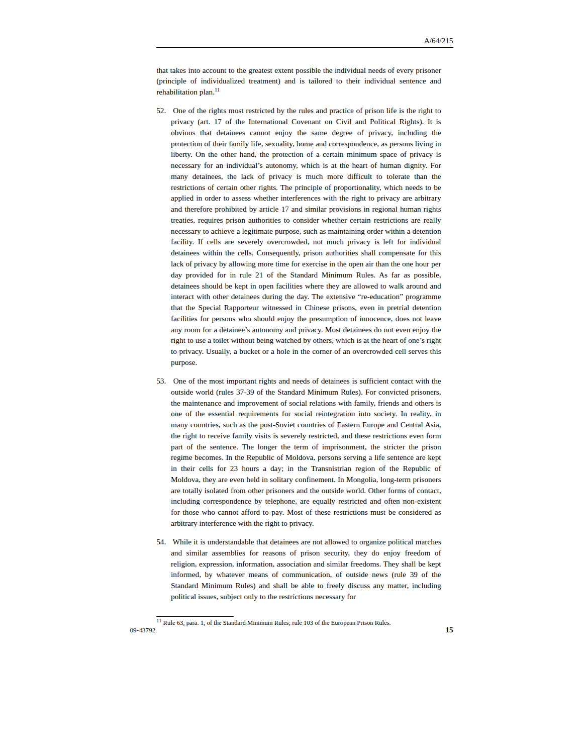A/64/215
that takes into account to the greatest extent possible the individual needs of every prisoner (principle of individualized treatment) and is tailored to their individual sentence and rehabilitation plan.11
52. One of the rights most restricted by the rules and practice of prison life is the right to privacy (art. 17 of the International Covenant on Civil and Political Rights). It is obvious that detainees cannot enjoy the same degree of privacy, including the protection of their family life, sexuality, home and correspondence, as persons living in liberty. On the other hand, the protection of a certain minimum space of privacy is necessary for an individual’s autonomy, which is at the heart of human dignity. For many detainees, the lack of privacy is much more difficult to tolerate than the restrictions of certain other rights. The principle of proportionality, which needs to be applied in order to assess whether interferences with the right to privacy are arbitrary and therefore prohibited by article 17 and similar provisions in regional human rights treaties, requires prison authorities to consider whether certain restrictions are really necessary to achieve a legitimate purpose, such as maintaining order within a detention facility. If cells are severely overcrowded, not much privacy is left for individual detainees within the cells. Consequently, prison authorities shall compensate for this lack of privacy by allowing more time for exercise in the open air than the one hour per day provided for in rule 21 of the Standard Minimum Rules. As far as possible, detainees should be kept in open facilities where they are allowed to walk around and interact with other detainees during the day. The extensive “re-education” programme that the Special Rapporteur witnessed in Chinese prisons, even in pretrial detention facilities for persons who should enjoy the presumption of innocence, does not leave any room for a detainee’s autonomy and privacy. Most detainees do not even enjoy the right to use a toilet without being watched by others, which is at the heart of one’s right to privacy. Usually, a bucket or a hole in the corner of an overcrowded cell serves this purpose.
53. One of the most important rights and needs of detainees is sufficient contact with the outside world (rules 37-39 of the Standard Minimum Rules). For convicted prisoners, the maintenance and improvement of social relations with family, friends and others is one of the essential requirements for social reintegration into society. In reality, in many countries, such as the post-Soviet countries of Eastern Europe and Central Asia, the right to receive family visits is severely restricted, and these restrictions even form part of the sentence. The longer the term of imprisonment, the stricter the prison regime becomes. In the Republic of Moldova, persons serving a life sentence are kept in their cells for 23 hours a day; in the Transnistrian region of the Republic of Moldova, they are even held in solitary confinement. In Mongolia, long-term prisoners are totally isolated from other prisoners and the outside world. Other forms of contact, including correspondence by telephone, are equally restricted and often non-existent for those who cannot afford to pay. Most of these restrictions must be considered as arbitrary interference with the right to privacy.
54. While it is understandable that detainees are not allowed to organize political marches and similar assemblies for reasons of prison security, they do enjoy freedom of religion, expression, information, association and similar freedoms. They shall be kept informed, by whatever means of communication, of outside news (rule 39 of the Standard Minimum Rules) and shall be able to freely discuss any matter, including political issues, subject only to the restrictions necessary for
11 Rule 63, para. 1, of the Standard Minimum Rules; rule 103 of the European Prison Rules.
09-43792 15